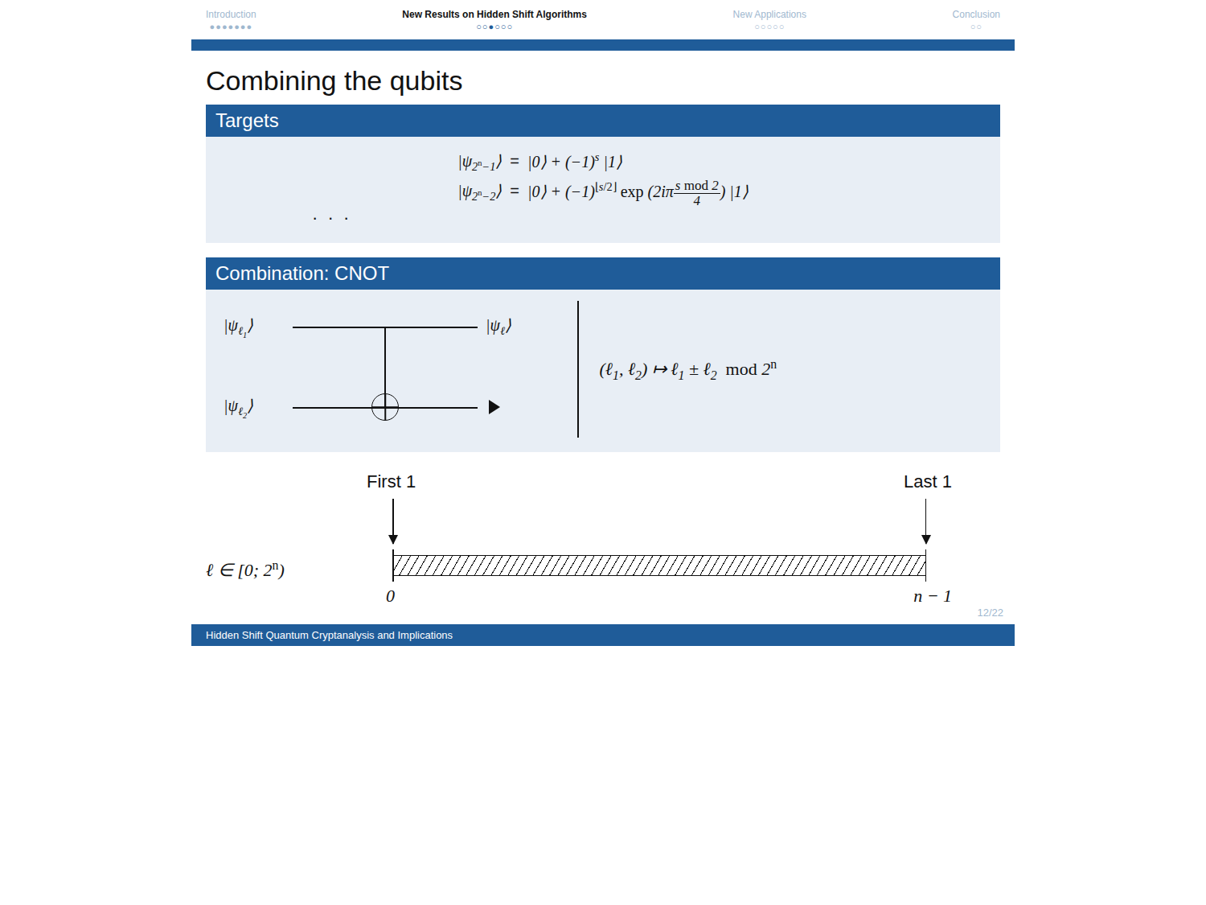Introduction
●●●●●●●
New Results on Hidden Shift Algorithms
○○●○○○
New Applications
○○○○○
Conclusion
○○
Combining the qubits
Targets
|ψ2n−1⟩
=
|0⟩ + (−1)s |1⟩
|ψ2n−2⟩
=
|0⟩ + (−1)⌊s/2⌋ exp (2iπs mod 24) |1⟩
· · ·
Combination: CNOT
|ψℓ1⟩
|ψℓ⟩
|ψℓ2⟩
(ℓ1, ℓ2) ↦ ℓ1 ± ℓ2 mod 2n
First 1
Last 1
ℓ ∈ [0; 2n)
0
n − 1
12/22
Hidden Shift Quantum Cryptanalysis and Implications